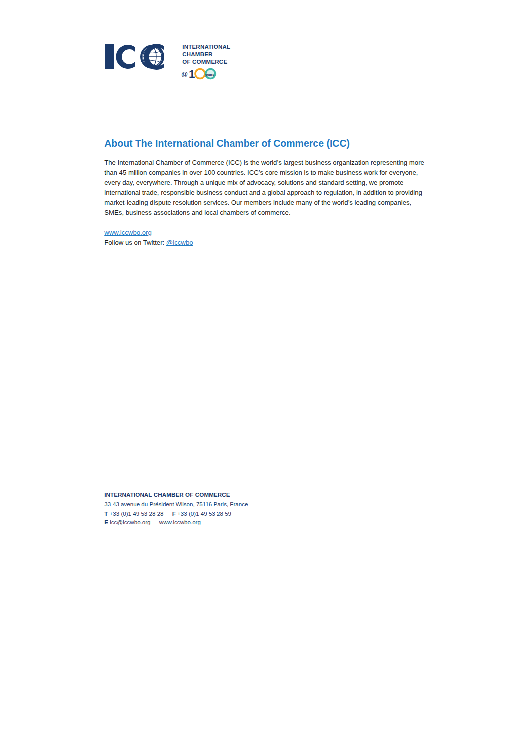International
Chamber
of Commerce
@ 1 years
About The International Chamber of Commerce (ICC)
The International Chamber of Commerce (ICC) is the world’s largest business organization representing more than 45 million companies in over 100 countries. ICC’s core mission is to make business work for everyone, every day, everywhere. Through a unique mix of advocacy, solutions and standard setting, we promote international trade, responsible business conduct and a global approach to regulation, in addition to providing market-leading dispute resolution services. Our members include many of the world’s leading companies, SMEs, business associations and local chambers of commerce.
www.iccwbo.org
Follow us on Twitter: @iccwbo
International Chamber of Commerce
33-43 avenue du Président Wilson, 75116 Paris, France
T +33 (0)1 49 53 28 28 F +33 (0)1 49 53 28 59
E icc@iccwbo.org www.iccwbo.org